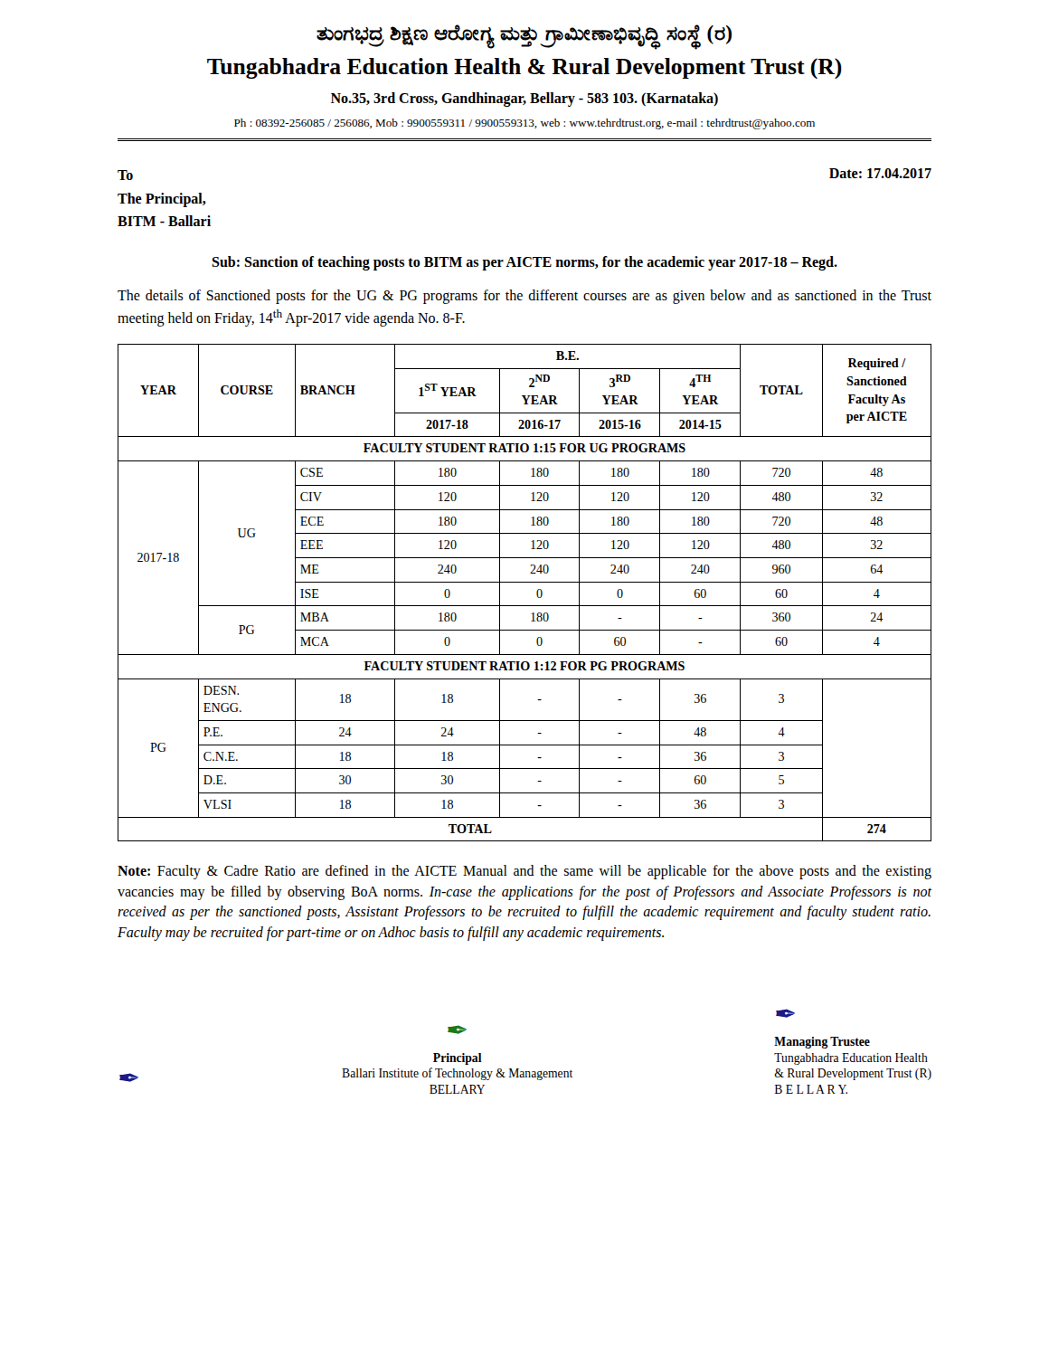ತುಂಗಭದ್ರ ಶಿಕ್ಷಣ ಆರೋಗ್ಯ ಮತ್ತು ಗ್ರಾಮೀಣಾಭಿವೃದ್ಧಿ ಸಂಸ್ಥೆ (ರ)
Tungabhadra Education Health & Rural Development Trust (R)
No.35, 3rd Cross, Gandhinagar, Bellary - 583 103. (Karnataka)
Ph : 08392-256085 / 256086, Mob : 9900559311 / 9900559313, web : www.tehrdtrust.org, e-mail : tehrdtrust@yahoo.com
To
The Principal,
BITM - Ballari
Date: 17.04.2017
Sub: Sanction of teaching posts to BITM as per AICTE norms, for the academic year 2017-18 – Regd.
The details of Sanctioned posts for the UG & PG programs for the different courses are as given below and as sanctioned in the Trust meeting held on Friday, 14th Apr-2017 vide agenda No. 8-F.
| YEAR | COURSE | BRANCH | B.E. | TOTAL | Required / Sanctioned Faculty As per AICTE |
| --- | --- | --- | --- | --- | --- |
| 1 ST YEAR | 2 ND YEAR | 3 RD YEAR | 4 TH YEAR |
| 2017-18 | 2016-17 | 2015-16 | 2014-15 |
| FACULTY STUDENT RATIO 1:15 FOR UG PROGRAMS |
| 2017-18 | UG | CSE | 180 | 180 | 180 | 180 | 720 | 48 |
| CIV | 120 | 120 | 120 | 120 | 480 | 32 |
| ECE | 180 | 180 | 180 | 180 | 720 | 48 |
| EEE | 120 | 120 | 120 | 120 | 480 | 32 |
| ME | 240 | 240 | 240 | 240 | 960 | 64 |
| ISE | 0 | 0 | 0 | 60 | 60 | 4 |
| PG | MBA | 180 | 180 | - | - | 360 | 24 |
| MCA | 0 | 0 | 60 | - | 60 | 4 |
| FACULTY STUDENT RATIO 1:12 FOR PG PROGRAMS |
| PG | DESN. ENGG. | 18 | 18 | - | - | 36 | 3 |
| P.E. | 24 | 24 | - | - | 48 | 4 |
| C.N.E. | 18 | 18 | - | - | 36 | 3 |
| D.E. | 30 | 30 | - | - | 60 | 5 |
| VLSI | 18 | 18 | - | - | 36 | 3 |
| TOTAL | 274 |
Note: Faculty & Cadre Ratio are defined in the AICTE Manual and the same will be applicable for the above posts and the existing vacancies may be filled by observing BoA norms. In-case the applications for the post of Professors and Associate Professors is not received as per the sanctioned posts, Assistant Professors to be recruited to fulfill the academic requirement and faculty student ratio. Faculty may be recruited for part-time or on Adhoc basis to fulfill any academic requirements.
✒
✒ Principal
Ballari Institute of Technology & Management
BELLARY
✒ Managing Trustee
Tungabhadra Education Health
& Rural Development Trust (R)
B E L L A R Y.